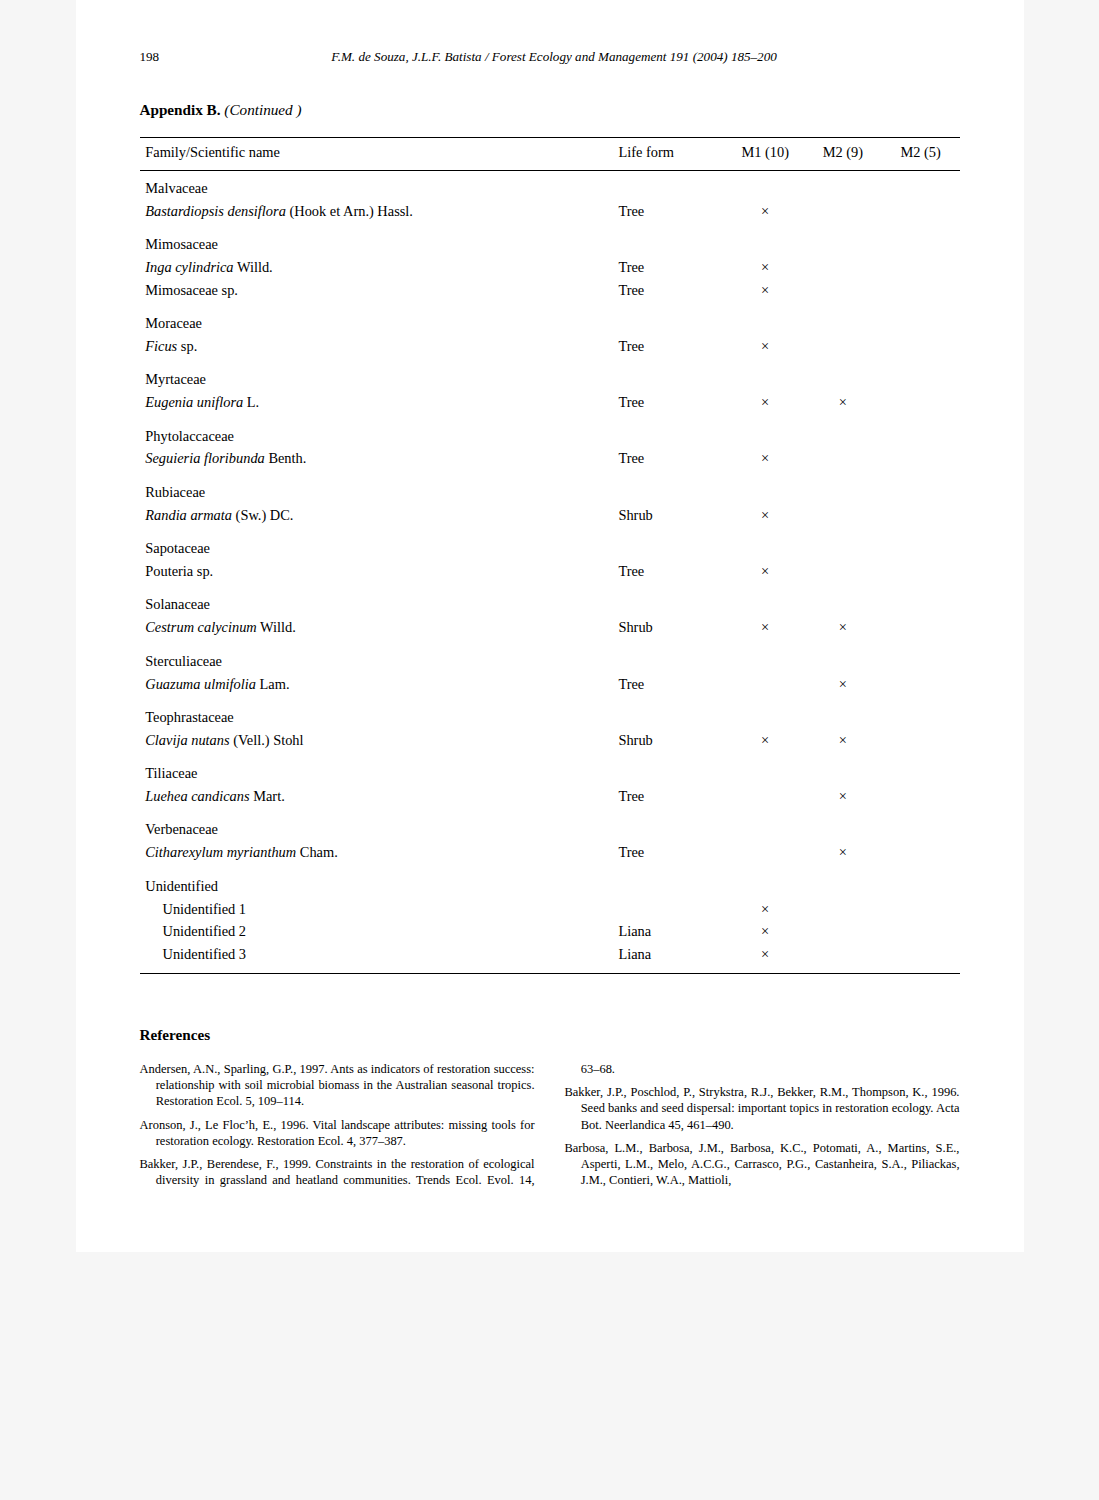198 F.M. de Souza, J.L.F. Batista / Forest Ecology and Management 191 (2004) 185–200
Appendix B. (Continued )
| Family/Scientific name | Life form | M1 (10) | M2 (9) | M2 (5) |
| --- | --- | --- | --- | --- |
| Malvaceae |
| Bastardiopsis densiflora (Hook et Arn.) Hassl. | Tree | × | | |
| Mimosaceae |
| Inga cylindrica Willd. | Tree | × | | |
| Mimosaceae sp. | Tree | × | | |
| Moraceae |
| Ficus sp. | Tree | × | | |
| Myrtaceae |
| Eugenia uniflora L. | Tree | × | × | |
| Phytolaccaceae |
| Seguieria floribunda Benth. | Tree | × | | |
| Rubiaceae |
| Randia armata (Sw.) DC. | Shrub | × | | |
| Sapotaceae |
| Pouteria sp. | Tree | × | | |
| Solanaceae |
| Cestrum calycinum Willd. | Shrub | × | × | |
| Sterculiaceae |
| Guazuma ulmifolia Lam. | Tree | | × | |
| Teophrastaceae |
| Clavija nutans (Vell.) Stohl | Shrub | × | × | |
| Tiliaceae |
| Luehea candicans Mart. | Tree | | × | |
| Verbenaceae |
| Citharexylum myrianthum Cham. | Tree | | × | |
| Unidentified |
| Unidentified 1 | | × | | |
| Unidentified 2 | Liana | × | | |
| Unidentified 3 | Liana | × | | |
References
Andersen, A.N., Sparling, G.P., 1997. Ants as indicators of restoration success: relationship with soil microbial biomass in the Australian seasonal tropics. Restoration Ecol. 5, 109–114.
Aronson, J., Le Floc’h, E., 1996. Vital landscape attributes: missing tools for restoration ecology. Restoration Ecol. 4, 377–387.
Bakker, J.P., Berendese, F., 1999. Constraints in the restoration of ecological diversity in grassland and heatland communities. Trends Ecol. Evol. 14, 63–68.
Bakker, J.P., Poschlod, P., Strykstra, R.J., Bekker, R.M., Thompson, K., 1996. Seed banks and seed dispersal: important topics in restoration ecology. Acta Bot. Neerlandica 45, 461–490.
Barbosa, L.M., Barbosa, J.M., Barbosa, K.C., Potomati, A., Martins, S.E., Asperti, L.M., Melo, A.C.G., Carrasco, P.G., Castanheira, S.A., Piliackas, J.M., Contieri, W.A., Mattioli,